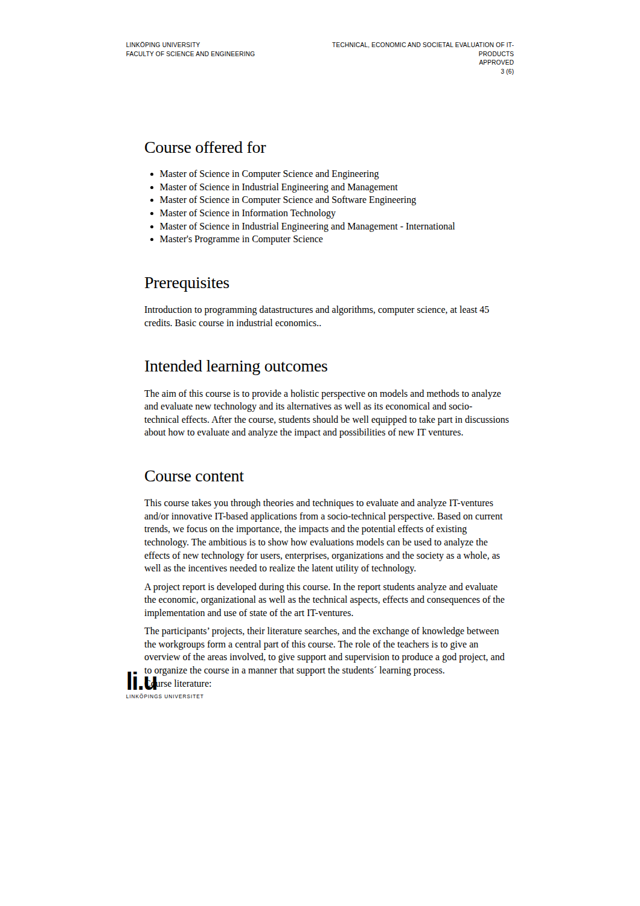LINKÖPING UNIVERSITY
FACULTY OF SCIENCE AND ENGINEERING
TECHNICAL, ECONOMIC AND SOCIETAL EVALUATION OF IT-
PRODUCTS
APPROVED
3 (6)
Course offered for
Master of Science in Computer Science and Engineering
Master of Science in Industrial Engineering and Management
Master of Science in Computer Science and Software Engineering
Master of Science in Information Technology
Master of Science in Industrial Engineering and Management - International
Master's Programme in Computer Science
Prerequisites
Introduction to programming datastructures and algorithms, computer science, at least 45 credits. Basic course in industrial economics..
Intended learning outcomes
The aim of this course is to provide a holistic perspective on models and methods to analyze and evaluate new technology and its alternatives as well as its economical and socio- technical effects. After the course, students should be well equipped to take part in discussions about how to evaluate and analyze the impact and possibilities of new IT ventures.
Course content
This course takes you through theories and techniques to evaluate and analyze IT-ventures and/or innovative IT-based applications from a socio-technical perspective. Based on current trends, we focus on the importance, the impacts and the potential effects of existing technology. The ambitious is to show how evaluations models can be used to analyze the effects of new technology for users, enterprises, organizations and the society as a whole, as well as the incentives needed to realize the latent utility of technology.
A project report is developed during this course. In the report students analyze and evaluate the economic, organizational as well as the technical aspects, effects and consequences of the implementation and use of state of the art IT-ventures.
The participants’ projects, their literature searches, and the exchange of knowledge between the workgroups form a central part of this course. The role of the teachers is to give an overview of the areas involved, to give support and supervision to produce a god project, and to organize the course in a manner that support the students´ learning process.
Course literature:
li.u
LINKÖPINGS UNIVERSITET